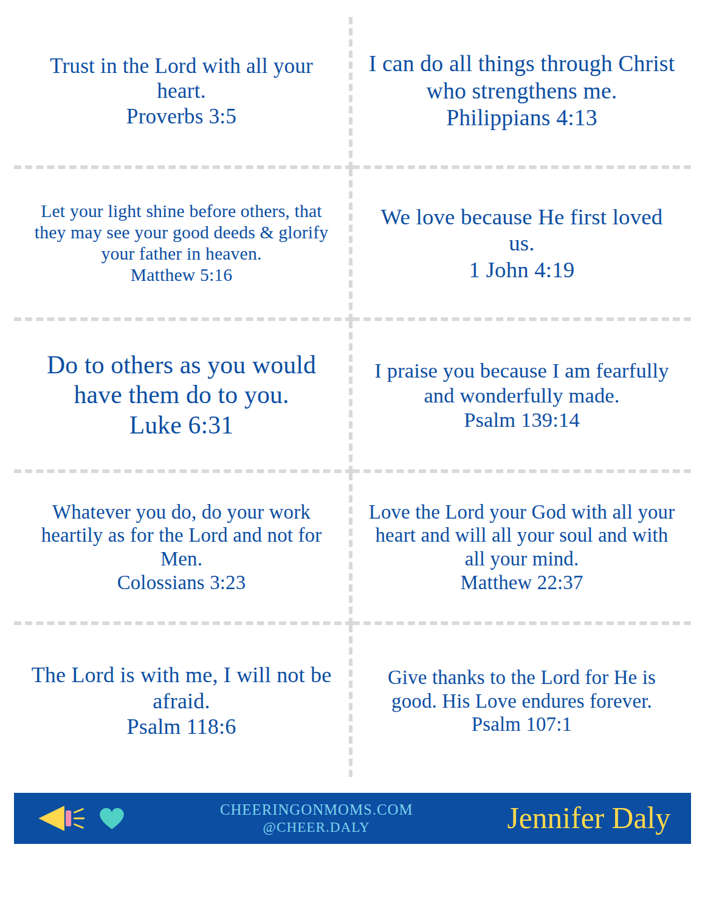Trust in the Lord with all your heart.Proverbs 3:5
I can do all things through Christ who strengthens me.Philippians 4:13
Let your light shine before others, that they may see your good deeds & glorify your father in heaven.Matthew 5:16
We love because He first loved us.1 John 4:19
Do to others as you would have them do to you.Luke 6:31
I praise you because I am fearfully and wonderfully made.Psalm 139:14
Whatever you do, do your work heartily as for the Lord and not for Men.Colossians 3:23
Love the Lord your God with all your heart and will all your soul and with all your mind.Matthew 22:37
The Lord is with me, I will not be afraid.Psalm 118:6
Give thanks to the Lord for He is good. His Love endures forever.Psalm 107:1
CHEERINGONMOMS.COM @CHEER.DALY
Jennifer Daly